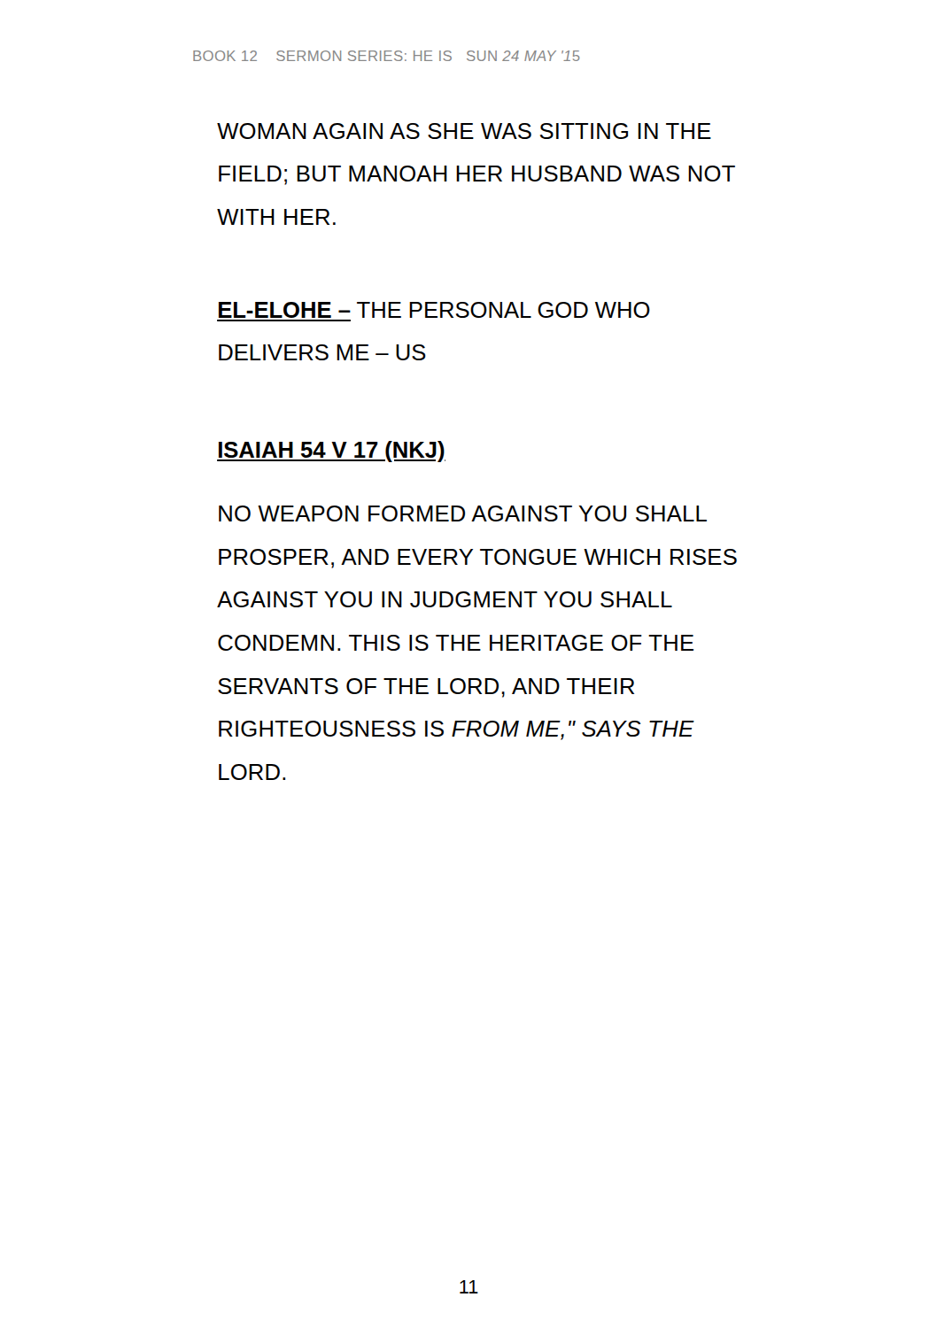BOOK 12 SERMON SERIES: HE IS SUN 24 MAY '15
WOMAN AGAIN AS SHE WAS SITTING IN THE FIELD; BUT MANOAH HER HUSBAND WAS NOT WITH HER.
EL-ELOHE – THE PERSONAL GOD WHO DELIVERS ME – US
ISAIAH 54 V 17 (NKJ)
NO WEAPON FORMED AGAINST YOU SHALL PROSPER, AND EVERY TONGUE WHICH RISES AGAINST YOU IN JUDGMENT YOU SHALL CONDEMN. THIS IS THE HERITAGE OF THE SERVANTS OF THE LORD, AND THEIR RIGHTEOUSNESS IS FROM ME," SAYS THE LORD.
11